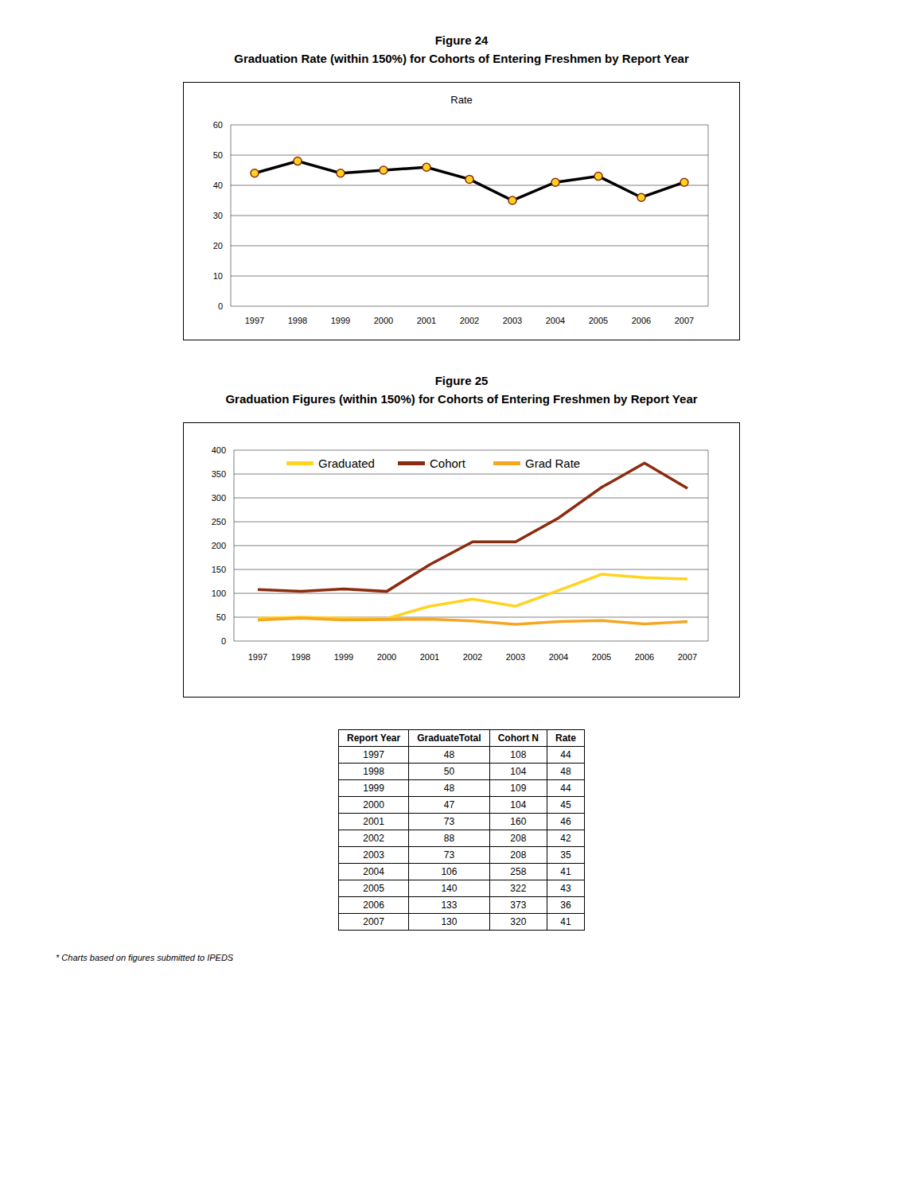Figure 24
Graduation Rate (within 150%) for Cohorts of Entering Freshmen by Report Year
Rate
60 50 40 30 20 10 0 1997 1998 1999 2000 2001 2002 2003 2004 2005 2006 2007
Figure 25
Graduation Figures (within 150%) for Cohorts of Entering Freshmen by Report Year
400 350 300 250 200 150 100 50 0 Graduated Cohort Grad Rate 1997 1998 1999 2000 2001 2002 2003 2004 2005 2006 2007
| Report Year | GraduateTotal | Cohort N | Rate |
| --- | --- | --- | --- |
| 1997 | 48 | 108 | 44 |
| 1998 | 50 | 104 | 48 |
| 1999 | 48 | 109 | 44 |
| 2000 | 47 | 104 | 45 |
| 2001 | 73 | 160 | 46 |
| 2002 | 88 | 208 | 42 |
| 2003 | 73 | 208 | 35 |
| 2004 | 106 | 258 | 41 |
| 2005 | 140 | 322 | 43 |
| 2006 | 133 | 373 | 36 |
| 2007 | 130 | 320 | 41 |
* Charts based on figures submitted to IPEDS